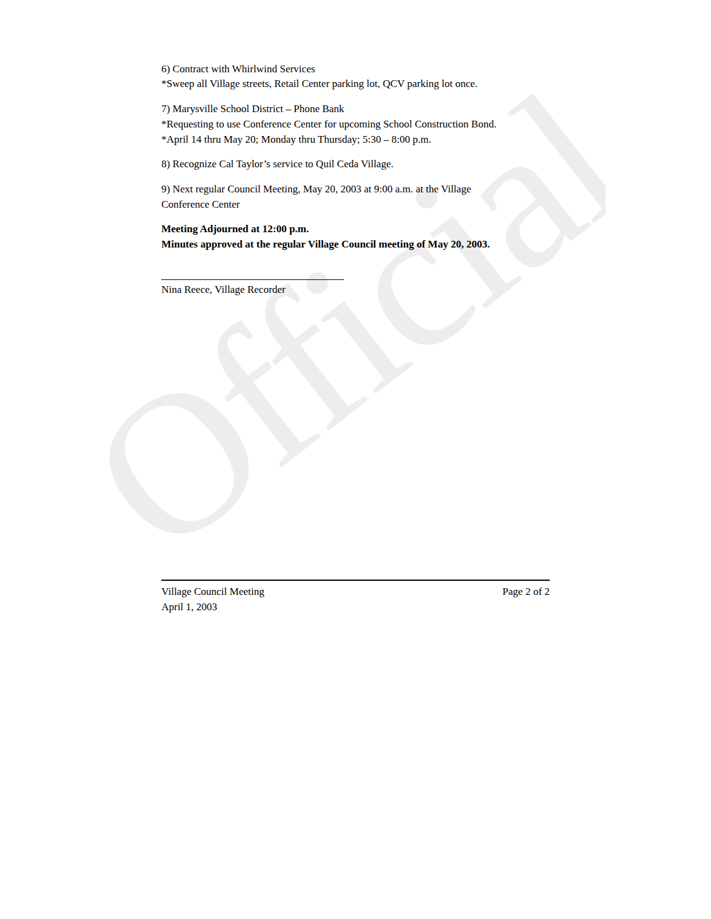Official
6) Contract with Whirlwind Services
*Sweep all Village streets, Retail Center parking lot, QCV parking lot once.
7) Marysville School District – Phone Bank
*Requesting to use Conference Center for upcoming School Construction Bond.
*April 14 thru May 20; Monday thru Thursday; 5:30 – 8:00 p.m.
8) Recognize Cal Taylor’s service to Quil Ceda Village.
9) Next regular Council Meeting, May 20, 2003 at 9:00 a.m. at the Village
Conference Center
Meeting Adjourned at 12:00 p.m.
Minutes approved at the regular Village Council meeting of May 20, 2003.
Nina Reece, Village Recorder
Village Council Meeting
April 1, 2003
Page 2 of 2